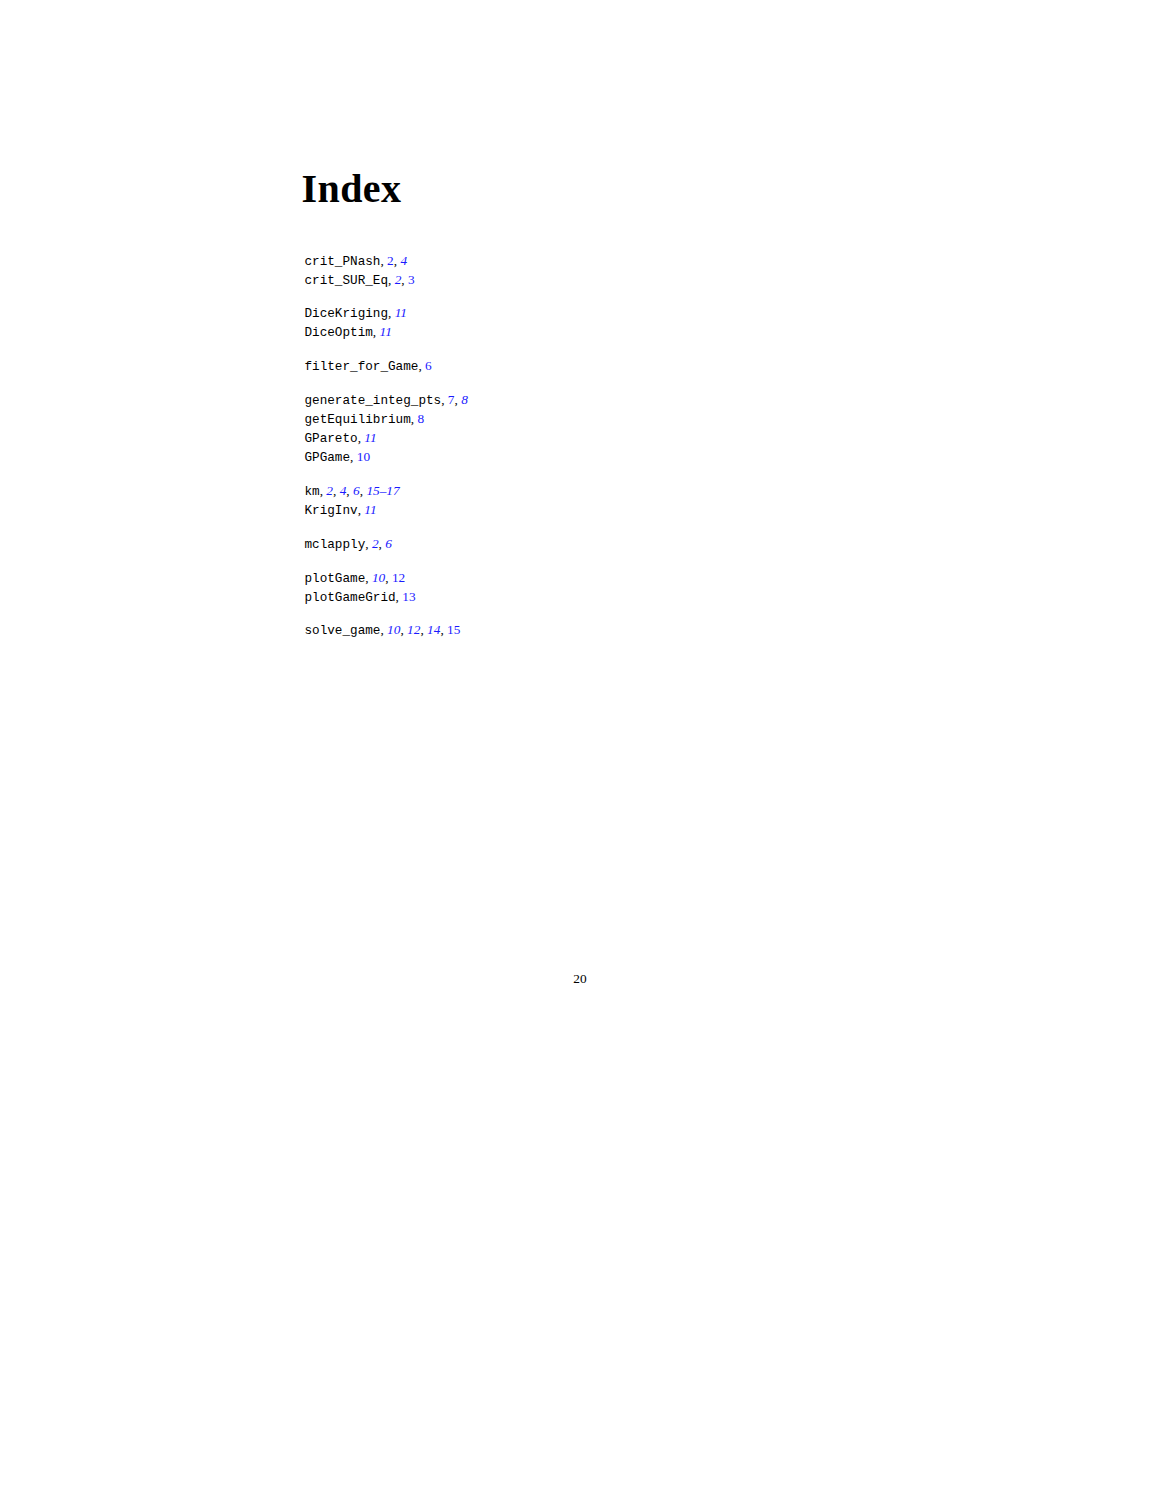Index
crit_PNash, 2, 4
crit_SUR_Eq, 2, 3
DiceKriging, 11
DiceOptim, 11
filter_for_Game, 6
generate_integ_pts, 7, 8
getEquilibrium, 8
GPareto, 11
GPGame, 10
km, 2, 4, 6, 15–17
KrigInv, 11
mclapply, 2, 6
plotGame, 10, 12
plotGameGrid, 13
solve_game, 10, 12, 14, 15
20